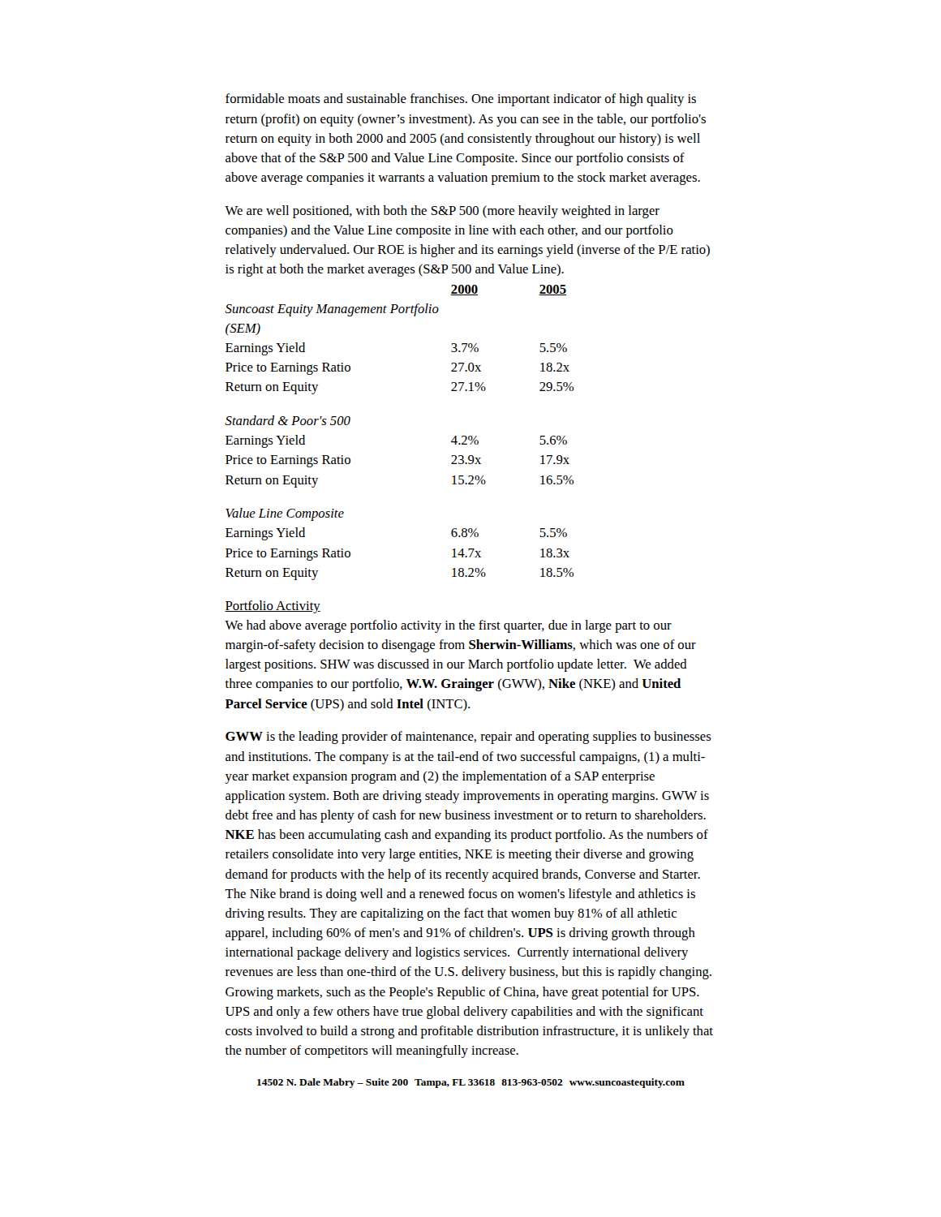formidable moats and sustainable franchises. One important indicator of high quality is return (profit) on equity (owner’s investment). As you can see in the table, our portfolio's return on equity in both 2000 and 2005 (and consistently throughout our history) is well above that of the S&P 500 and Value Line Composite. Since our portfolio consists of above average companies it warrants a valuation premium to the stock market averages.
We are well positioned, with both the S&P 500 (more heavily weighted in larger companies) and the Value Line composite in line with each other, and our portfolio relatively undervalued. Our ROE is higher and its earnings yield (inverse of the P/E ratio) is right at both the market averages (S&P 500 and Value Line).
| | 2000 | 2005 | |
| Suncoast Equity Management Portfolio (SEM) | | | |
| Earnings Yield | 3.7% | 5.5% | |
| Price to Earnings Ratio | 27.0x | 18.2x | |
| Return on Equity | 27.1% | 29.5% | |
| Standard & Poor's 500 | | | |
| Earnings Yield | 4.2% | 5.6% | |
| Price to Earnings Ratio | 23.9x | 17.9x | |
| Return on Equity | 15.2% | 16.5% | |
| Value Line Composite | | | |
| Earnings Yield | 6.8% | 5.5% | |
| Price to Earnings Ratio | 14.7x | 18.3x | |
| Return on Equity | 18.2% | 18.5% | |
Portfolio Activity
We had above average portfolio activity in the first quarter, due in large part to our margin-of-safety decision to disengage from Sherwin-Williams, which was one of our largest positions. SHW was discussed in our March portfolio update letter. We added three companies to our portfolio, W.W. Grainger (GWW), Nike (NKE) and United Parcel Service (UPS) and sold Intel (INTC).
GWW is the leading provider of maintenance, repair and operating supplies to businesses and institutions. The company is at the tail-end of two successful campaigns, (1) a multi-year market expansion program and (2) the implementation of a SAP enterprise application system. Both are driving steady improvements in operating margins. GWW is debt free and has plenty of cash for new business investment or to return to shareholders. NKE has been accumulating cash and expanding its product portfolio. As the numbers of retailers consolidate into very large entities, NKE is meeting their diverse and growing demand for products with the help of its recently acquired brands, Converse and Starter. The Nike brand is doing well and a renewed focus on women's lifestyle and athletics is driving results. They are capitalizing on the fact that women buy 81% of all athletic apparel, including 60% of men's and 91% of children's. UPS is driving growth through international package delivery and logistics services. Currently international delivery revenues are less than one-third of the U.S. delivery business, but this is rapidly changing. Growing markets, such as the People's Republic of China, have great potential for UPS. UPS and only a few others have true global delivery capabilities and with the significant costs involved to build a strong and profitable distribution infrastructure, it is unlikely that the number of competitors will meaningfully increase.
14502 N. Dale Mabry – Suite 200 Tampa, FL 33618 813-963-0502 www.suncoastequity.com